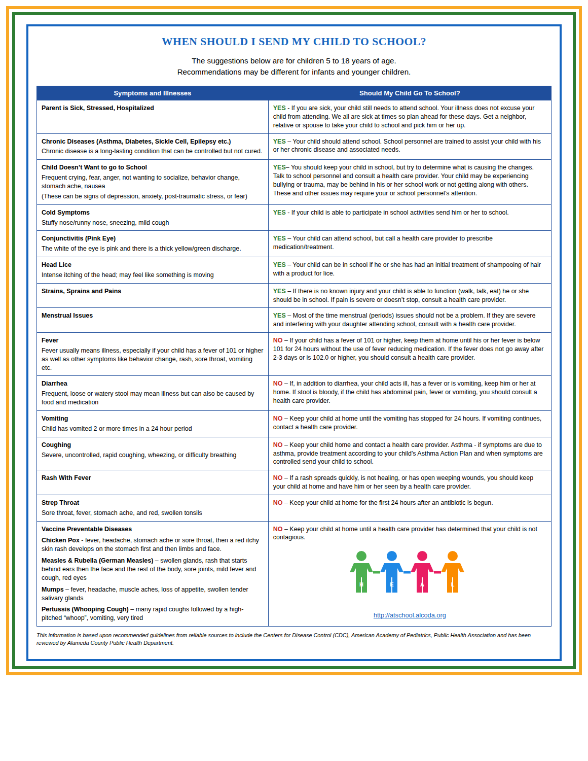When Should I Send My Child to School?
The suggestions below are for children 5 to 18 years of age.
Recommendations may be different for infants and younger children.
| Symptoms and Illnesses | Should My Child Go To School? |
| --- | --- |
| Parent is Sick, Stressed, Hospitalized | YES - If you are sick, your child still needs to attend school. Your illness does not excuse your child from attending. We all are sick at times so plan ahead for these days. Get a neighbor, relative or spouse to take your child to school and pick him or her up. |
| Chronic Diseases (Asthma, Diabetes, Sickle Cell, Epilepsy etc.) Chronic disease is a long-lasting condition that can be controlled but not cured. | YES – Your child should attend school. School personnel are trained to assist your child with his or her chronic disease and associated needs. |
| Child Doesn’t Want to go to School Frequent crying, fear, anger, not wanting to socialize, behavior change, stomach ache, nausea (These can be signs of depression, anxiety, post-traumatic stress, or fear) | YES – You should keep your child in school, but try to determine what is causing the changes. Talk to school personnel and consult a health care provider. Your child may be experiencing bullying or trauma, may be behind in his or her school work or not getting along with others. These and other issues may require your or school personnel’s attention. |
| Cold Symptoms Stuffy nose/runny nose, sneezing, mild cough | YES - If your child is able to participate in school activities send him or her to school. |
| Conjunctivitis (Pink Eye) The white of the eye is pink and there is a thick yellow/green discharge. | YES – Your child can attend school, but call a health care provider to prescribe medication/treatment. |
| Head Lice Intense itching of the head; may feel like something is moving | YES – Your child can be in school if he or she has had an initial treatment of shampooing of hair with a product for lice. |
| Strains, Sprains and Pains | YES – If there is no known injury and your child is able to function (walk, talk, eat) he or she should be in school. If pain is severe or doesn’t stop, consult a health care provider. |
| Menstrual Issues | YES – Most of the time menstrual (periods) issues should not be a problem. If they are severe and interfering with your daughter attending school, consult with a health care provider. |
| Fever Fever usually means illness, especially if your child has a fever of 101 or higher as well as other symptoms like behavior change, rash, sore throat, vomiting etc. | NO – If your child has a fever of 101 or higher, keep them at home until his or her fever is below 101 for 24 hours without the use of fever reducing medication. If the fever does not go away after 2-3 days or is 102.0 or higher, you should consult a health care provider. |
| Diarrhea Frequent, loose or watery stool may mean illness but can also be caused by food and medication | NO – If, in addition to diarrhea, your child acts ill, has a fever or is vomiting, keep him or her at home. If stool is bloody, if the child has abdominal pain, fever or vomiting, you should consult a health care provider. |
| Vomiting Child has vomited 2 or more times in a 24 hour period | NO – Keep your child at home until the vomiting has stopped for 24 hours. If vomiting continues, contact a health care provider. |
| Coughing Severe, uncontrolled, rapid coughing, wheezing, or difficulty breathing | NO – Keep your child home and contact a health care provider. Asthma - if symptoms are due to asthma, provide treatment according to your child’s Asthma Action Plan and when symptoms are controlled send your child to school. |
| Rash With Fever | NO – If a rash spreads quickly, is not healing, or has open weeping wounds, you should keep your child at home and have him or her seen by a health care provider. |
| Strep Throat Sore throat, fever, stomach ache, and red, swollen tonsils | NO – Keep your child at home for the first 24 hours after an antibiotic is begun. |
| Vaccine Preventable Diseases Chicken Pox - fever, headache, stomach ache or sore throat, then a red itchy skin rash develops on the stomach first and then limbs and face. Measles & Rubella (German Measles) – swollen glands, rash that starts behind ears then the face and the rest of the body, sore joints, mild fever and cough, red eyes Mumps – fever, headache, muscle aches, loss of appetite, swollen tender salivary glands Pertussis (Whooping Cough) – many rapid coughs followed by a high-pitched “whoop”, vomiting, very tired | NO – Keep your child at home until a health care provider has determined that your child is not contagious. H E A L http://atschool.alcoda.org |
This information is based upon recommended guidelines from reliable sources to include the Centers for Disease Control (CDC), American Academy of Pediatrics, Public Health Association and has been reviewed by Alameda County Public Health Department.